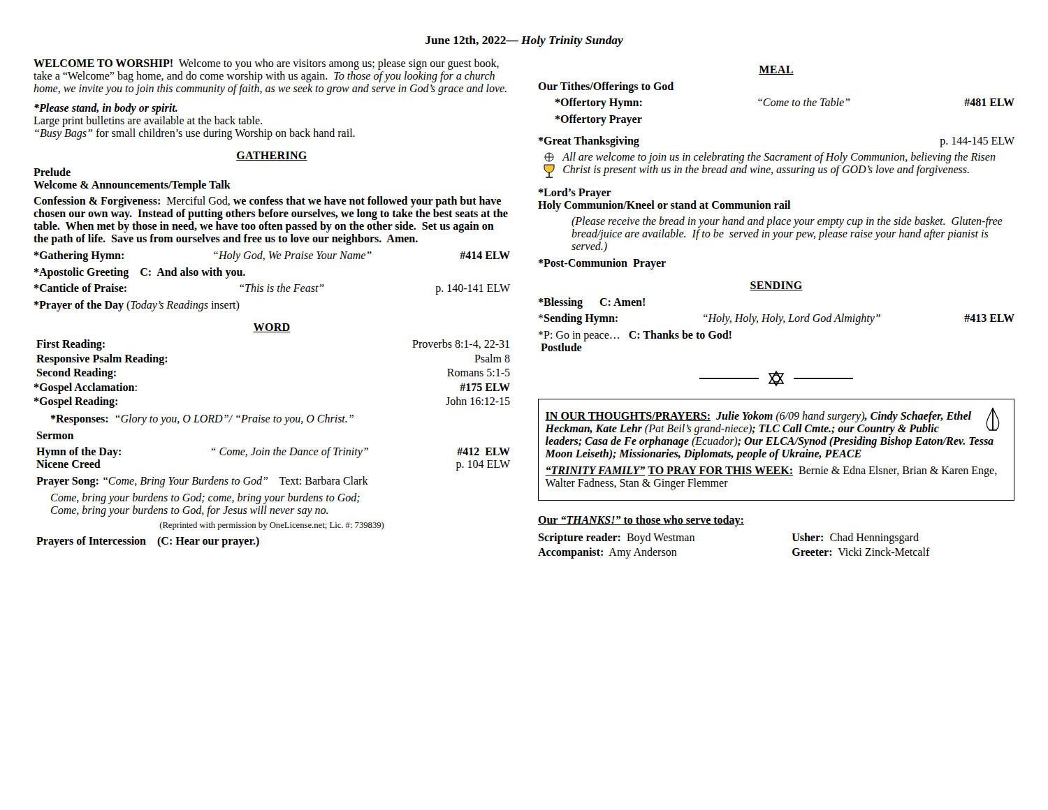June 12th, 2022— Holy Trinity Sunday
WELCOME TO WORSHIP! Welcome to you who are visitors among us; please sign our guest book, take a “Welcome” bag home, and do come worship with us again. To those of you looking for a church home, we invite you to join this community of faith, as we seek to grow and serve in God’s grace and love.
*Please stand, in body or spirit.
Large print bulletins are available at the back table.
“Busy Bags” for small children’s use during Worship on back hand rail.
GATHERING
Prelude
Welcome & Announcements/Temple Talk
Confession & Forgiveness: Merciful God, we confess that we have not followed your path but have chosen our own way. Instead of putting others before ourselves, we long to take the best seats at the table. When met by those in need, we have too often passed by on the other side. Set us again on the path of life. Save us from ourselves and free us to love our neighbors. Amen.
*Gathering Hymn: “Holy God, We Praise Your Name” #414 ELW
*Apostolic Greeting C: And also with you.
*Canticle of Praise: “This is the Feast” p. 140-141 ELW
*Prayer of the Day (Today’s Readings insert)
WORD
| First Reading: | Proverbs 8:1-4, 22-31 |
| Responsive Psalm Reading: | Psalm 8 |
| Second Reading: | Romans 5:1-5 |
| *Gospel Acclamation : | #175 ELW |
| *Gospel Reading: | John 16:12-15 |
*Responses: “Glory to you, O LORD”/ “Praise to you, O Christ.”
Sermon
Hymn of the Day: “ Come, Join the Dance of Trinity” #412 ELW
Nicene Creed p. 104 ELW
Prayer Song: “Come, Bring Your Burdens to God” Text: Barbara Clark
Come, bring your burdens to God; come, bring your burdens to God;
Come, bring your burdens to God, for Jesus will never say no.
(Reprinted with permission by OneLicense.net; Lic. #: 739839)
Prayers of Intercession (C: Hear our prayer.)
MEAL
Our Tithes/Offerings to God
*Offertory Hymn: “Come to the Table” #481 ELW
*Offertory Prayer
*Great Thanksgiving p. 144-145 ELW
All are welcome to join us in celebrating the Sacrament of Holy Communion, believing the Risen Christ is present with us in the bread and wine, assuring us of GOD’s love and forgiveness.
*Lord’s Prayer
Holy Communion/Kneel or stand at Communion rail
(Please receive the bread in your hand and place your empty cup in the side basket. Gluten-free bread/juice are available. If to be served in your pew, please raise your hand after pianist is served.)
*Post-Communion Prayer
SENDING
*Blessing C: Amen!
*Sending Hymn: “Holy, Holy, Holy, Lord God Almighty” #413 ELW
*P: Go in peace… C: Thanks be to God!
Postlude
IN OUR THOUGHTS/PRAYERS: Julie Yokom (6/09 hand surgery), Cindy Schaefer, Ethel Heckman, Kate Lehr (Pat Beil’s grand-niece); TLC Call Cmte.; our Country & Public leaders; Casa de Fe orphanage (Ecuador); Our ELCA/Synod (Presiding Bishop Eaton/Rev. Tessa Moon Leiseth); Missionaries, Diplomats, people of Ukraine, PEACE
“TRINITY FAMILY” TO PRAY FOR THIS WEEK: Bernie & Edna Elsner, Brian & Karen Enge, Walter Fadness, Stan & Ginger Flemmer
Our “THANKS!” to those who serve today:
| Scripture reader: Boyd Westman | Usher: Chad Henningsgard |
| Accompanist: Amy Anderson | Greeter: Vicki Zinck-Metcalf |